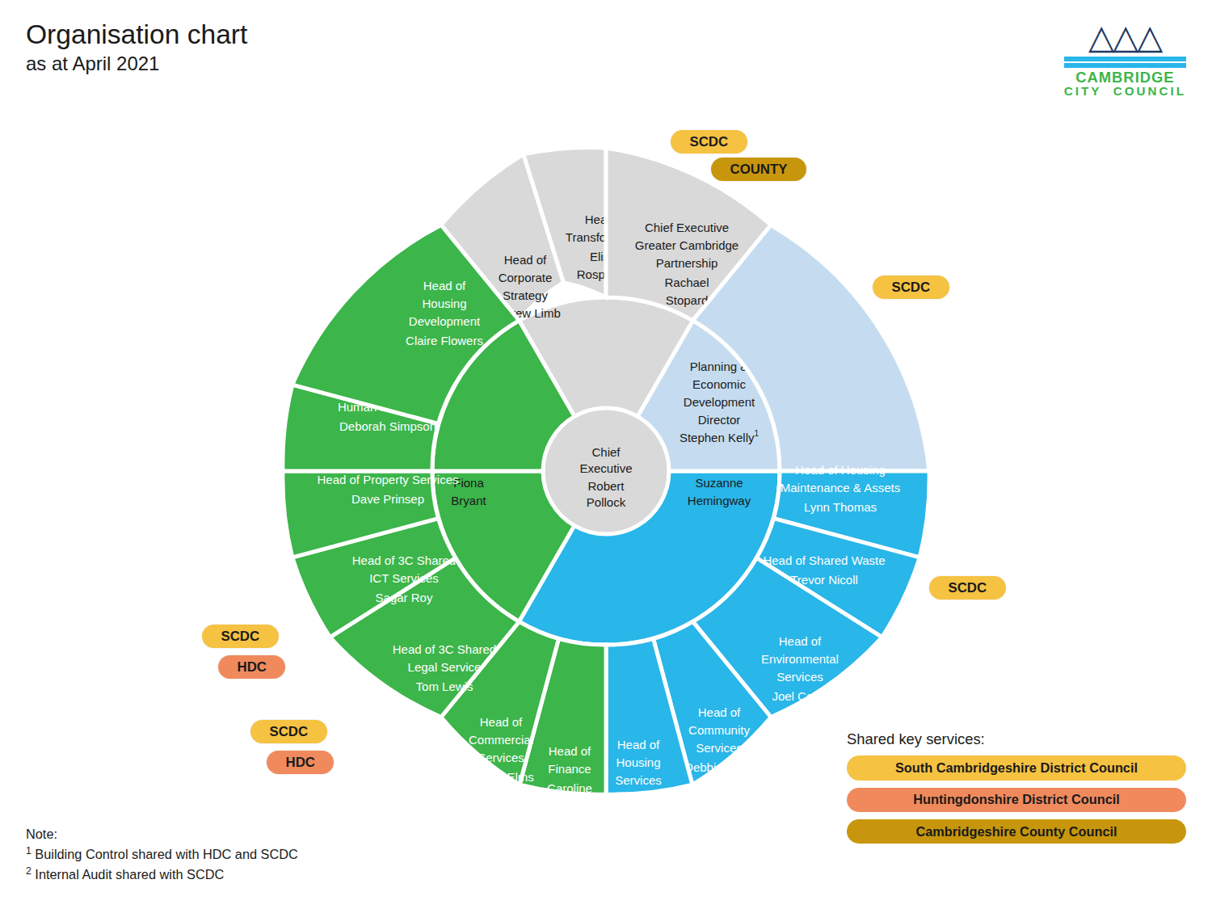Organisation chart
as at April 2021
△△△
CAMBRIDGECITY COUNCIL
SCDC COUNTY SCDC SCDC SCDC HDC SCDC HDC Chief Executive Robert Pollock Strategic Director Fiona Bryant Strategic Director Suzanne Hemingway Planning & Economic Development Director Stephen Kelly1 Head of Corporate Strategy Andrew Limb Head of Transformation Elissa Rospigliosi Chief Executive Greater Cambridge Partnership Rachael Stopard Head of Housing Maintenance & Assets Lynn Thomas Head of Shared Waste Trevor Nicoll Head of Environmental Services Joel Carré Head of Community Services Debbie Kaye Head of Housing Services David Greening Head of Finance Caroline Ryba2 Head of Commercial Services James Elms Head of 3C Shared Legal Service Tom Lewis Head of 3C Shared ICT Services Sagar Roy Head of Property Services Dave Prinsep Head of Human Resources Deborah Simpson Head of Housing Development Claire Flowers
Shared key services:
South Cambridgeshire District Council
Huntingdonshire District Council
Cambridgeshire County Council
Note:
1 Building Control shared with HDC and SCDC
2 Internal Audit shared with SCDC